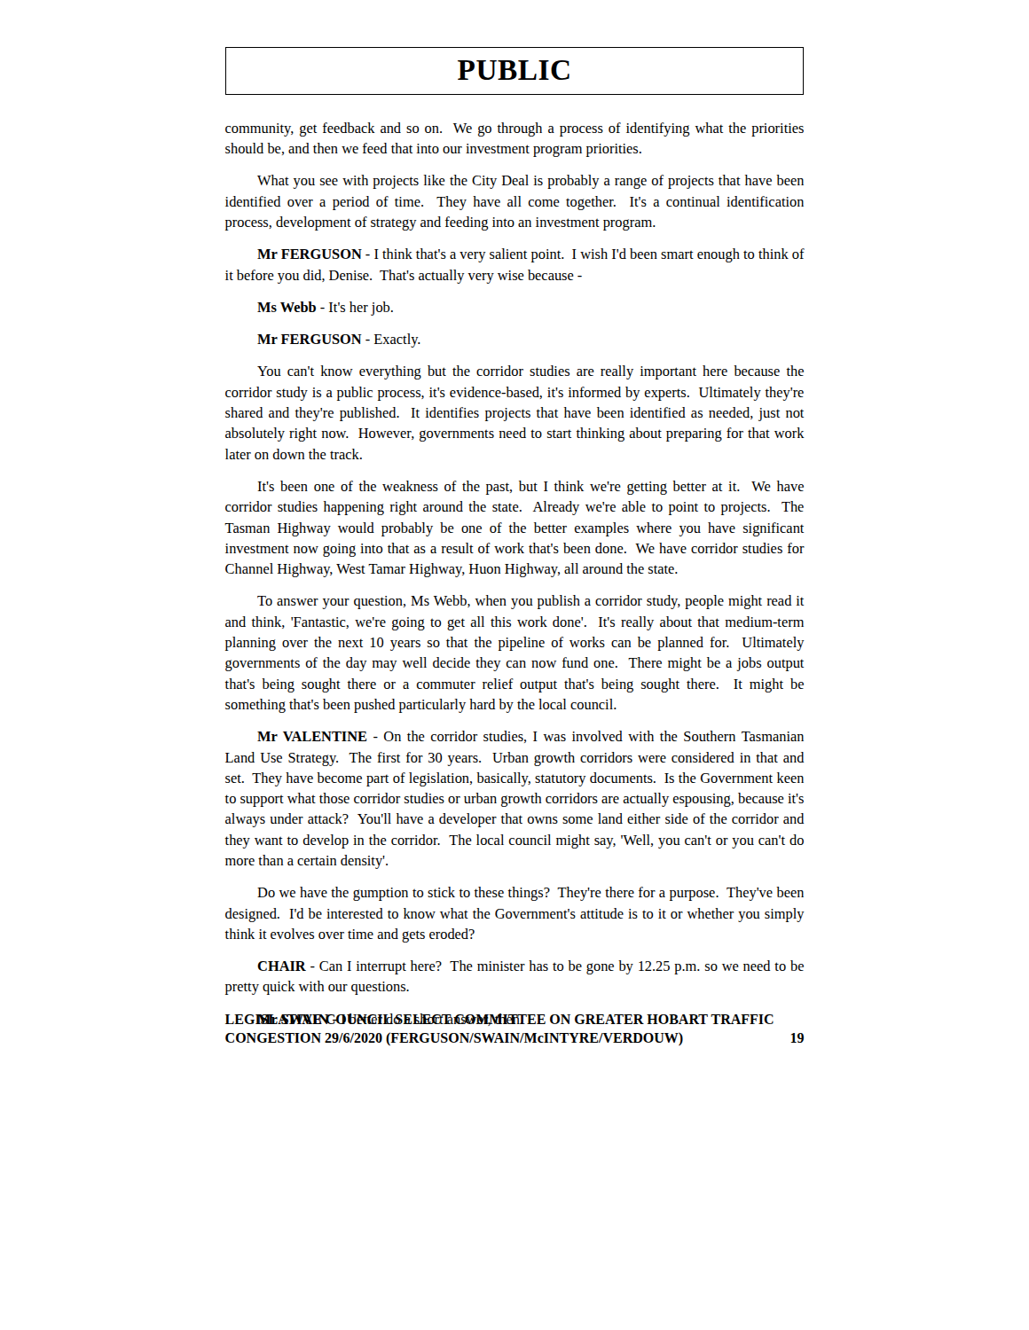PUBLIC
community, get feedback and so on. We go through a process of identifying what the priorities should be, and then we feed that into our investment program priorities.
What you see with projects like the City Deal is probably a range of projects that have been identified over a period of time. They have all come together. It's a continual identification process, development of strategy and feeding into an investment program.
Mr FERGUSON - I think that's a very salient point. I wish I'd been smart enough to think of it before you did, Denise. That's actually very wise because -
Ms Webb - It's her job.
Mr FERGUSON - Exactly.
You can't know everything but the corridor studies are really important here because the corridor study is a public process, it's evidence-based, it's informed by experts. Ultimately they're shared and they're published. It identifies projects that have been identified as needed, just not absolutely right now. However, governments need to start thinking about preparing for that work later on down the track.
It's been one of the weakness of the past, but I think we're getting better at it. We have corridor studies happening right around the state. Already we're able to point to projects. The Tasman Highway would probably be one of the better examples where you have significant investment now going into that as a result of work that's been done. We have corridor studies for Channel Highway, West Tamar Highway, Huon Highway, all around the state.
To answer your question, Ms Webb, when you publish a corridor study, people might read it and think, 'Fantastic, we're going to get all this work done'. It's really about that medium-term planning over the next 10 years so that the pipeline of works can be planned for. Ultimately governments of the day may well decide they can now fund one. There might be a jobs output that's being sought there or a commuter relief output that's being sought there. It might be something that's been pushed particularly hard by the local council.
Mr VALENTINE - On the corridor studies, I was involved with the Southern Tasmanian Land Use Strategy. The first for 30 years. Urban growth corridors were considered in that and set. They have become part of legislation, basically, statutory documents. Is the Government keen to support what those corridor studies or urban growth corridors are actually espousing, because it's always under attack? You'll have a developer that owns some land either side of the corridor and they want to develop in the corridor. The local council might say, 'Well, you can't or you can't do more than a certain density'.
Do we have the gumption to stick to these things? They're there for a purpose. They've been designed. I'd be interested to know what the Government's attitude is to it or whether you simply think it evolves over time and gets eroded?
CHAIR - Can I interrupt here? The minister has to be gone by 12.25 p.m. so we need to be pretty quick with our questions.
Mr SWAIN - I better do a short answer, then.
LEGISLATIVE COUNCIL SELECT COMMITTEE ON GREATER HOBART TRAFFIC CONGESTION 29/6/2020 (FERGUSON/SWAIN/McINTYRE/VERDOUW) 19